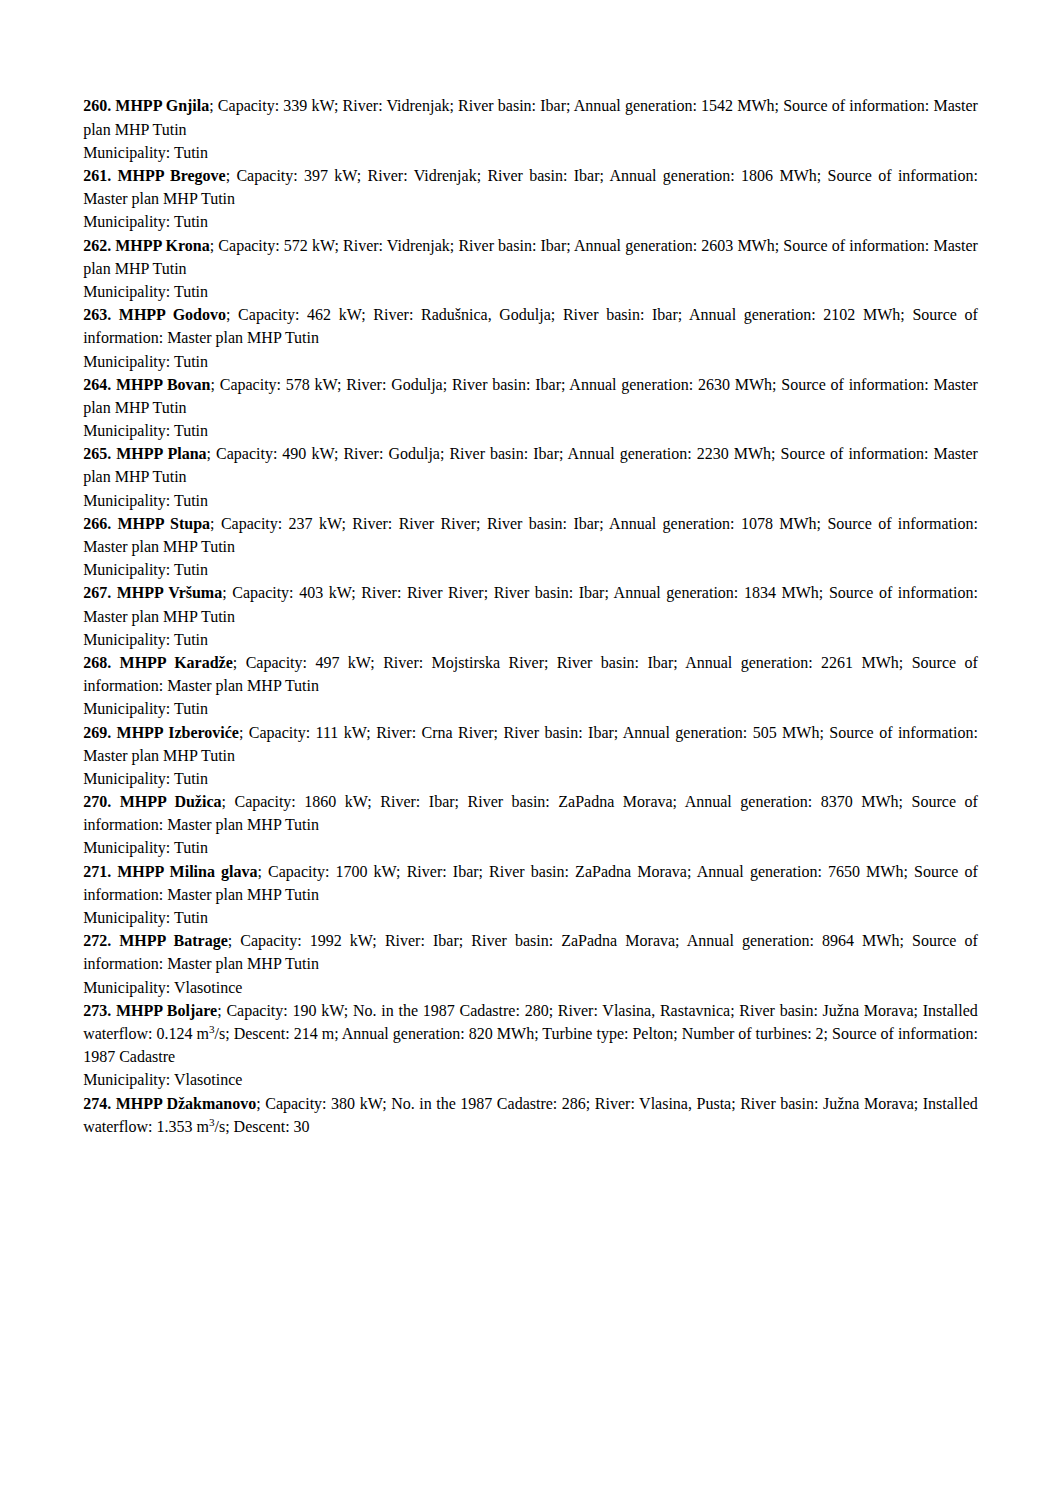260. MHPP Gnjila; Capacity: 339 kW; River: Vidrenjak; River basin: Ibar; Annual generation: 1542 MWh; Source of information: Master plan MHP Tutin
Municipality: Tutin
261. MHPP Bregove; Capacity: 397 kW; River: Vidrenjak; River basin: Ibar; Annual generation: 1806 MWh; Source of information: Master plan MHP Tutin
Municipality: Tutin
262. MHPP Krona; Capacity: 572 kW; River: Vidrenjak; River basin: Ibar; Annual generation: 2603 MWh; Source of information: Master plan MHP Tutin
Municipality: Tutin
263. MHPP Godovo; Capacity: 462 kW; River: Radušnica, Godulja; River basin: Ibar; Annual generation: 2102 MWh; Source of information: Master plan MHP Tutin
Municipality: Tutin
264. MHPP Bovan; Capacity: 578 kW; River: Godulja; River basin: Ibar; Annual generation: 2630 MWh; Source of information: Master plan MHP Tutin
Municipality: Tutin
265. MHPP Plana; Capacity: 490 kW; River: Godulja; River basin: Ibar; Annual generation: 2230 MWh; Source of information: Master plan MHP Tutin
Municipality: Tutin
266. MHPP Stupa; Capacity: 237 kW; River: River River; River basin: Ibar; Annual generation: 1078 MWh; Source of information: Master plan MHP Tutin
Municipality: Tutin
267. MHPP Vršuma; Capacity: 403 kW; River: River River; River basin: Ibar; Annual generation: 1834 MWh; Source of information: Master plan MHP Tutin
Municipality: Tutin
268. MHPP Karadže; Capacity: 497 kW; River: Mojstirska River; River basin: Ibar; Annual generation: 2261 MWh; Source of information: Master plan MHP Tutin
Municipality: Tutin
269. MHPP Izberoviće; Capacity: 111 kW; River: Crna River; River basin: Ibar; Annual generation: 505 MWh; Source of information: Master plan MHP Tutin
Municipality: Tutin
270. MHPP Dužica; Capacity: 1860 kW; River: Ibar; River basin: ZaPadna Morava; Annual generation: 8370 MWh; Source of information: Master plan MHP Tutin
Municipality: Tutin
271. MHPP Milina glava; Capacity: 1700 kW; River: Ibar; River basin: ZaPadna Morava; Annual generation: 7650 MWh; Source of information: Master plan MHP Tutin
Municipality: Tutin
272. MHPP Batrage; Capacity: 1992 kW; River: Ibar; River basin: ZaPadna Morava; Annual generation: 8964 MWh; Source of information: Master plan MHP Tutin
Municipality: Vlasotince
273. MHPP Boljare; Capacity: 190 kW; No. in the 1987 Cadastre: 280; River: Vlasina, Rastavnica; River basin: Južna Morava; Installed waterflow: 0.124 m3/s; Descent: 214 m; Annual generation: 820 MWh; Turbine type: Pelton; Number of turbines: 2; Source of information: 1987 Cadastre
Municipality: Vlasotince
274. MHPP Džakmanovo; Capacity: 380 kW; No. in the 1987 Cadastre: 286; River: Vlasina, Pusta; River basin: Južna Morava; Installed waterflow: 1.353 m3/s; Descent: 30